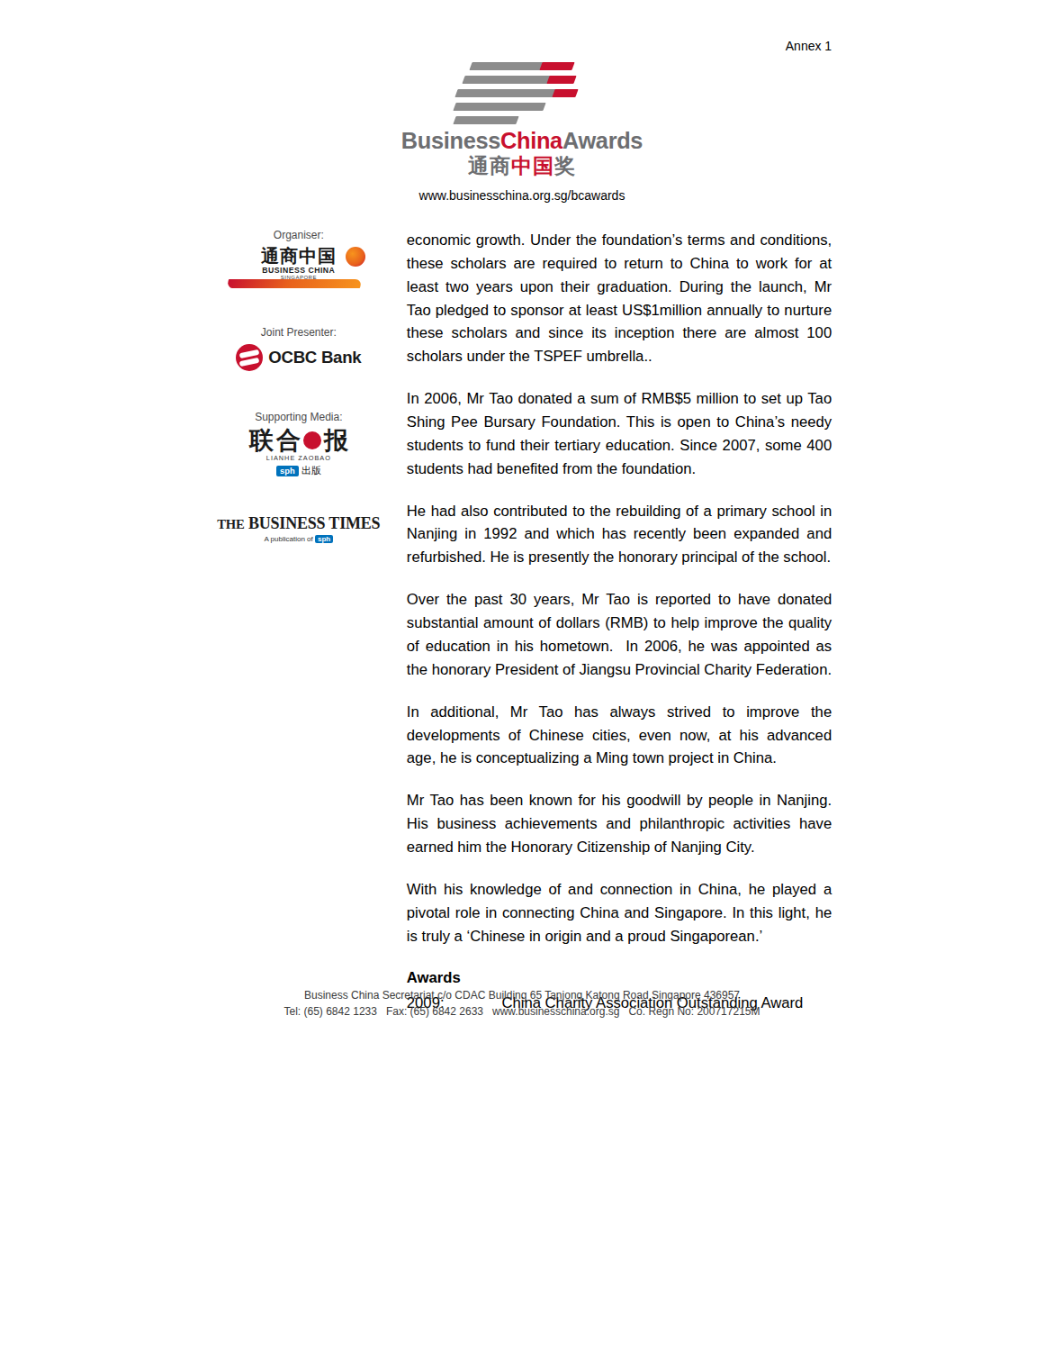Annex 1
Business China Awards
通商 中国 奖
www.businesschina.org.sg/bcawards
Organiser:
通商中国
BUSINESS CHINA
SINGAPORE
Joint Presenter:
OCBC Bank
Supporting Media:
联 合 报
LIANHE ZAOBAO
sph 出版
THE BUSINESS TIMES
A publication of sph
economic growth. Under the foundation’s terms and conditions, these scholars are required to return to China to work for at least two years upon their graduation. During the launch, Mr Tao pledged to sponsor at least US$1million annually to nurture these scholars and since its inception there are almost 100 scholars under the TSPEF umbrella..
In 2006, Mr Tao donated a sum of RMB$5 million to set up Tao Shing Pee Bursary Foundation. This is open to China’s needy students to fund their tertiary education. Since 2007, some 400 students had benefited from the foundation.
He had also contributed to the rebuilding of a primary school in Nanjing in 1992 and which has recently been expanded and refurbished. He is presently the honorary principal of the school.
Over the past 30 years, Mr Tao is reported to have donated substantial amount of dollars (RMB) to help improve the quality of education in his hometown. In 2006, he was appointed as the honorary President of Jiangsu Provincial Charity Federation.
In additional, Mr Tao has always strived to improve the developments of Chinese cities, even now, at his advanced age, he is conceptualizing a Ming town project in China.
Mr Tao has been known for his goodwill by people in Nanjing. His business achievements and philanthropic activities have earned him the Honorary Citizenship of Nanjing City.
With his knowledge of and connection in China, he played a pivotal role in connecting China and Singapore. In this light, he is truly a ‘Chinese in origin and a proud Singaporean.’
Awards
2009:
China Charity Association Outstanding Award
Business China Secretariat c/o CDAC Building 65 Tanjong Katong Road Singapore 436957
Tel: (65) 6842 1233 Fax: (65) 6842 2633 www.businesschina.org.sg Co. Regn No: 200717215M